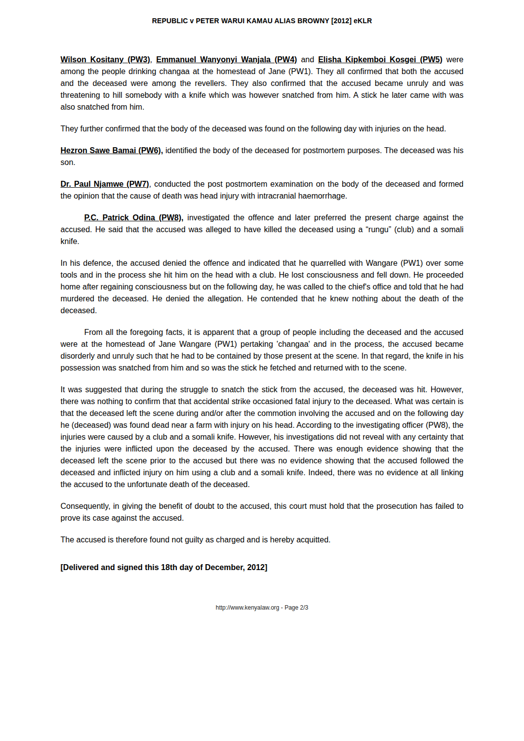REPUBLIC v PETER WARUI KAMAU ALIAS BROWNY [2012] eKLR
Wilson Kositany (PW3), Emmanuel Wanyonyi Wanjala (PW4) and Elisha Kipkemboi Kosgei (PW5) were among the people drinking changaa at the homestead of Jane (PW1). They all confirmed that both the accused and the deceased were among the revellers. They also confirmed that the accused became unruly and was threatening to hill somebody with a knife which was however snatched from him. A stick he later came with was also snatched from him.
They further confirmed that the body of the deceased was found on the following day with injuries on the head.
Hezron Sawe Bamai (PW6), identified the body of the deceased for postmortem purposes. The deceased was his son.
Dr. Paul Njamwe (PW7), conducted the post postmortem examination on the body of the deceased and formed the opinion that the cause of death was head injury with intracranial haemorrhage.
P.C. Patrick Odina (PW8), investigated the offence and later preferred the present charge against the accused. He said that the accused was alleged to have killed the deceased using a “rungu” (club) and a somali knife.
In his defence, the accused denied the offence and indicated that he quarrelled with Wangare (PW1) over some tools and in the process she hit him on the head with a club. He lost consciousness and fell down. He proceeded home after regaining consciousness but on the following day, he was called to the chief's office and told that he had murdered the deceased. He denied the allegation. He contended that he knew nothing about the death of the deceased.
From all the foregoing facts, it is apparent that a group of people including the deceased and the accused were at the homestead of Jane Wangare (PW1) pertaking 'changaa' and in the process, the accused became disorderly and unruly such that he had to be contained by those present at the scene. In that regard, the knife in his possession was snatched from him and so was the stick he fetched and returned with to the scene.
It was suggested that during the struggle to snatch the stick from the accused, the deceased was hit. However, there was nothing to confirm that that accidental strike occasioned fatal injury to the deceased. What was certain is that the deceased left the scene during and/or after the commotion involving the accused and on the following day he (deceased) was found dead near a farm with injury on his head. According to the investigating officer (PW8), the injuries were caused by a club and a somali knife. However, his investigations did not reveal with any certainty that the injuries were inflicted upon the deceased by the accused. There was enough evidence showing that the deceased left the scene prior to the accused but there was no evidence showing that the accused followed the deceased and inflicted injury on him using a club and a somali knife. Indeed, there was no evidence at all linking the accused to the unfortunate death of the deceased.
Consequently, in giving the benefit of doubt to the accused, this court must hold that the prosecution has failed to prove its case against the accused.
The accused is therefore found not guilty as charged and is hereby acquitted.
[Delivered and signed this 18th day of December, 2012]
http://www.kenyalaw.org - Page 2/3